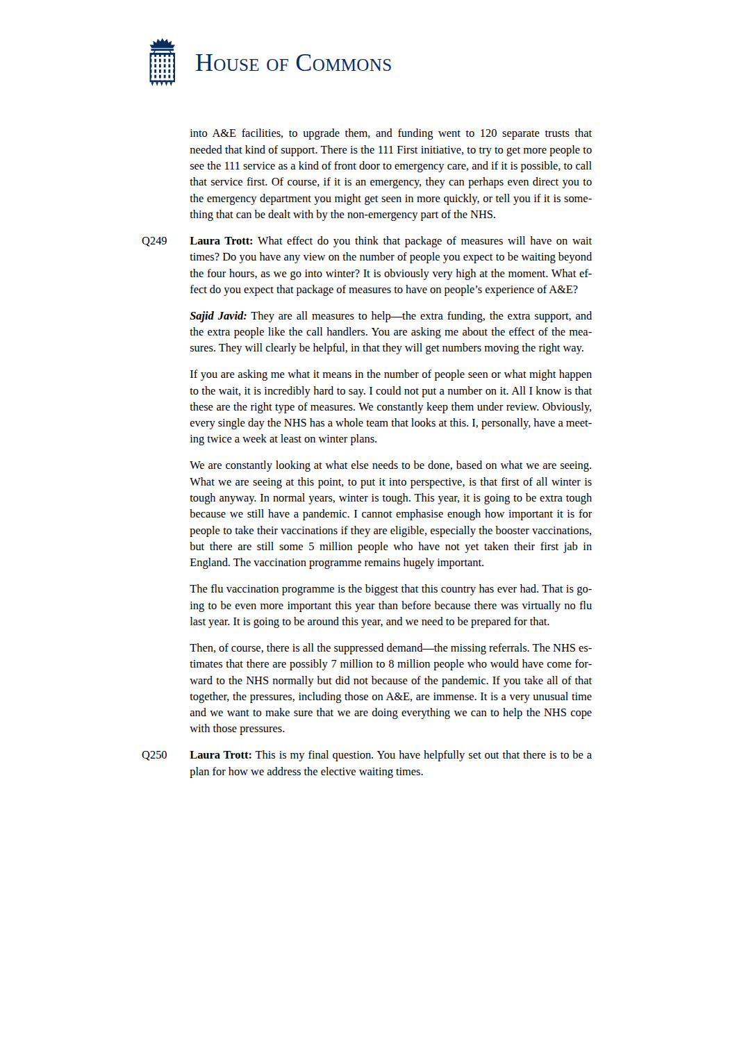House of Commons
into A&E facilities, to upgrade them, and funding went to 120 separate trusts that needed that kind of support. There is the 111 First initiative, to try to get more people to see the 111 service as a kind of front door to emergency care, and if it is possible, to call that service first. Of course, if it is an emergency, they can perhaps even direct you to the emergency department you might get seen in more quickly, or tell you if it is something that can be dealt with by the non-emergency part of the NHS.
Q249
Laura Trott: What effect do you think that package of measures will have on wait times? Do you have any view on the number of people you expect to be waiting beyond the four hours, as we go into winter? It is obviously very high at the moment. What effect do you expect that package of measures to have on people’s experience of A&E?
Sajid Javid: They are all measures to help—the extra funding, the extra support, and the extra people like the call handlers. You are asking me about the effect of the measures. They will clearly be helpful, in that they will get numbers moving the right way.
If you are asking me what it means in the number of people seen or what might happen to the wait, it is incredibly hard to say. I could not put a number on it. All I know is that these are the right type of measures. We constantly keep them under review. Obviously, every single day the NHS has a whole team that looks at this. I, personally, have a meeting twice a week at least on winter plans.
We are constantly looking at what else needs to be done, based on what we are seeing. What we are seeing at this point, to put it into perspective, is that first of all winter is tough anyway. In normal years, winter is tough. This year, it is going to be extra tough because we still have a pandemic. I cannot emphasise enough how important it is for people to take their vaccinations if they are eligible, especially the booster vaccinations, but there are still some 5 million people who have not yet taken their first jab in England. The vaccination programme remains hugely important.
The flu vaccination programme is the biggest that this country has ever had. That is going to be even more important this year than before because there was virtually no flu last year. It is going to be around this year, and we need to be prepared for that.
Then, of course, there is all the suppressed demand—the missing referrals. The NHS estimates that there are possibly 7 million to 8 million people who would have come forward to the NHS normally but did not because of the pandemic. If you take all of that together, the pressures, including those on A&E, are immense. It is a very unusual time and we want to make sure that we are doing everything we can to help the NHS cope with those pressures.
Q250
Laura Trott: This is my final question. You have helpfully set out that there is to be a plan for how we address the elective waiting times.